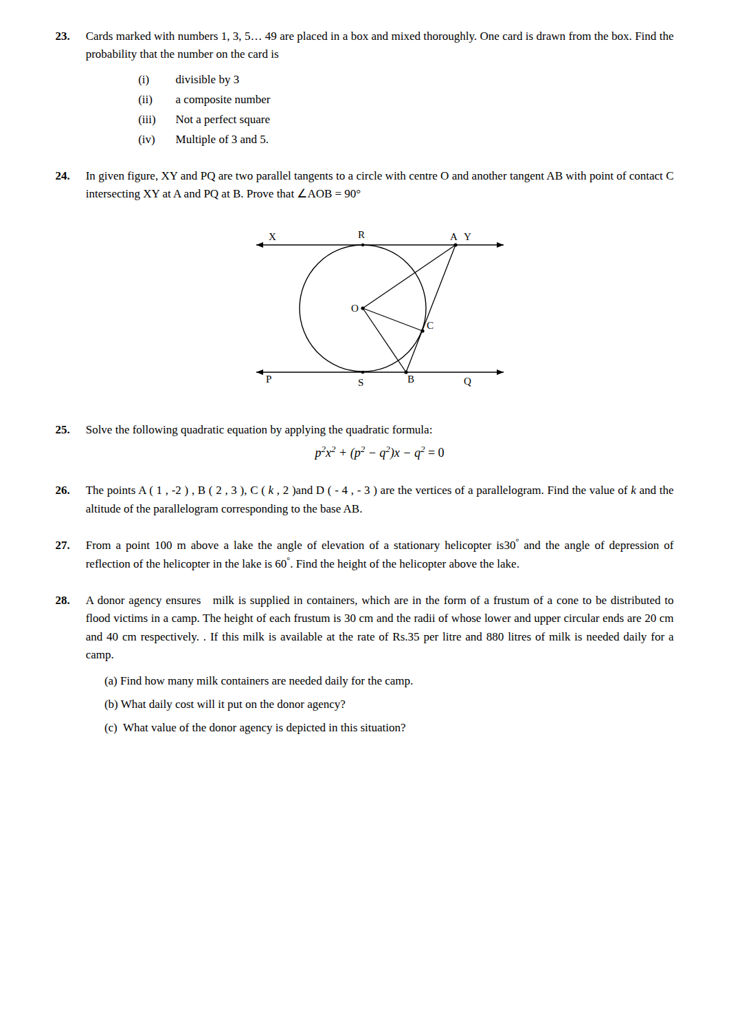23. Cards marked with numbers 1, 3, 5… 49 are placed in a box and mixed thoroughly. One card is drawn from the box. Find the probability that the number on the card is
(i) divisible by 3
(ii) a composite number
(iii) Not a perfect square
(iv) Multiple of 3 and 5.
24. In given figure, XY and PQ are two parallel tangents to a circle with centre O and another tangent AB with point of contact C intersecting XY at A and PQ at B. Prove that ∠AOB = 90°
O R S A B C X Y P Q
25. Solve the following quadratic equation by applying the quadratic formula:
p2x2 + (p2 − q2)x − q2 = 0
26. The points A ( 1 , -2 ) , B ( 2 , 3 ), C ( k , 2 )and D ( - 4 , - 3 ) are the vertices of a parallelogram. Find the value of k and the altitude of the parallelogram corresponding to the base AB.
27. From a point 100 m above a lake the angle of elevation of a stationary helicopter is30° and the angle of depression of reflection of the helicopter in the lake is 60°. Find the height of the helicopter above the lake.
28. A donor agency ensures milk is supplied in containers, which are in the form of a frustum of a cone to be distributed to flood victims in a camp. The height of each frustum is 30 cm and the radii of whose lower and upper circular ends are 20 cm and 40 cm respectively. . If this milk is available at the rate of Rs.35 per litre and 880 litres of milk is needed daily for a camp.
(a) Find how many milk containers are needed daily for the camp.
(b) What daily cost will it put on the donor agency?
(c) What value of the donor agency is depicted in this situation?